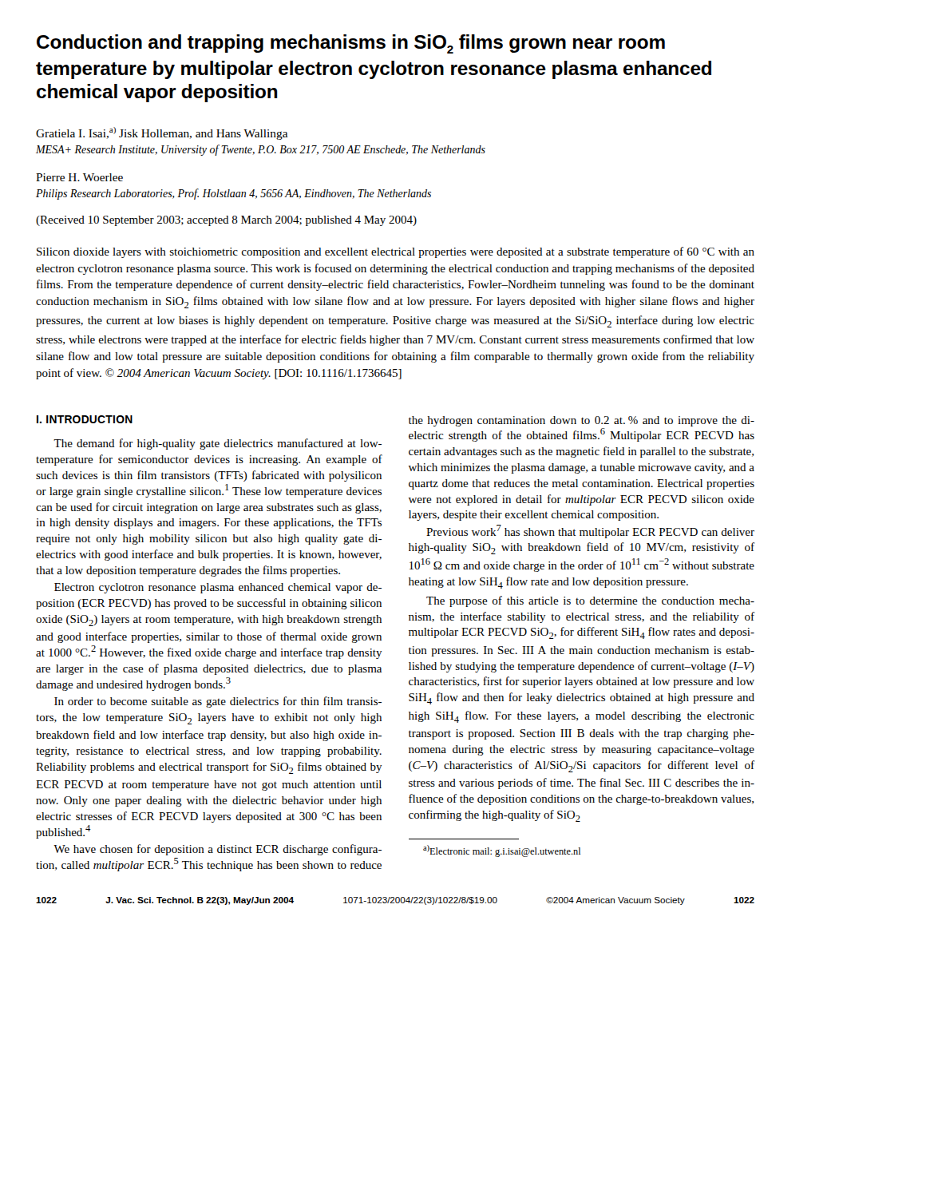Conduction and trapping mechanisms in SiO2 films grown near room temperature by multipolar electron cyclotron resonance plasma enhanced chemical vapor deposition
Gratiela I. Isai,a) Jisk Holleman, and Hans Wallinga
MESA+ Research Institute, University of Twente, P.O. Box 217, 7500 AE Enschede, The Netherlands
Pierre H. Woerlee
Philips Research Laboratories, Prof. Holstlaan 4, 5656 AA, Eindhoven, The Netherlands
(Received 10 September 2003; accepted 8 March 2004; published 4 May 2004)
Silicon dioxide layers with stoichiometric composition and excellent electrical properties were deposited at a substrate temperature of 60 °C with an electron cyclotron resonance plasma source. This work is focused on determining the electrical conduction and trapping mechanisms of the deposited films. From the temperature dependence of current density–electric field characteristics, Fowler–Nordheim tunneling was found to be the dominant conduction mechanism in SiO2 films obtained with low silane flow and at low pressure. For layers deposited with higher silane flows and higher pressures, the current at low biases is highly dependent on temperature. Positive charge was measured at the Si/SiO2 interface during low electric stress, while electrons were trapped at the interface for electric fields higher than 7 MV/cm. Constant current stress measurements confirmed that low silane flow and low total pressure are suitable deposition conditions for obtaining a film comparable to thermally grown oxide from the reliability point of view. © 2004 American Vacuum Society. [DOI: 10.1116/1.1736645]
I. INTRODUCTION
The demand for high-quality gate dielectrics manufactured at low-temperature for semiconductor devices is increasing. An example of such devices is thin film transistors (TFTs) fabricated with polysilicon or large grain single crystalline silicon.1 These low temperature devices can be used for circuit integration on large area substrates such as glass, in high density displays and imagers. For these applications, the TFTs require not only high mobility silicon but also high quality gate dielectrics with good interface and bulk properties. It is known, however, that a low deposition temperature degrades the films properties.
Electron cyclotron resonance plasma enhanced chemical vapor deposition (ECR PECVD) has proved to be successful in obtaining silicon oxide (SiO2) layers at room temperature, with high breakdown strength and good interface properties, similar to those of thermal oxide grown at 1000 °C.2 However, the fixed oxide charge and interface trap density are larger in the case of plasma deposited dielectrics, due to plasma damage and undesired hydrogen bonds.3
In order to become suitable as gate dielectrics for thin film transistors, the low temperature SiO2 layers have to exhibit not only high breakdown field and low interface trap density, but also high oxide integrity, resistance to electrical stress, and low trapping probability. Reliability problems and electrical transport for SiO2 films obtained by ECR PECVD at room temperature have not got much attention until now. Only one paper dealing with the dielectric behavior under high electric stresses of ECR PECVD layers deposited at 300 °C has been published.4
We have chosen for deposition a distinct ECR discharge configuration, called multipolar ECR.5 This technique has been shown to reduce the hydrogen contamination down to 0.2 at. % and to improve the dielectric strength of the obtained films.6 Multipolar ECR PECVD has certain advantages such as the magnetic field in parallel to the substrate, which minimizes the plasma damage, a tunable microwave cavity, and a quartz dome that reduces the metal contamination. Electrical properties were not explored in detail for multipolar ECR PECVD silicon oxide layers, despite their excellent chemical composition.
Previous work7 has shown that multipolar ECR PECVD can deliver high-quality SiO2 with breakdown field of 10 MV/cm, resistivity of 1016 Ω cm and oxide charge in the order of 1011 cm−2 without substrate heating at low SiH4 flow rate and low deposition pressure.
The purpose of this article is to determine the conduction mechanism, the interface stability to electrical stress, and the reliability of multipolar ECR PECVD SiO2, for different SiH4 flow rates and deposition pressures. In Sec. III A the main conduction mechanism is established by studying the temperature dependence of current–voltage (I–V) characteristics, first for superior layers obtained at low pressure and low SiH4 flow and then for leaky dielectrics obtained at high pressure and high SiH4 flow. For these layers, a model describing the electronic transport is proposed. Section III B deals with the trap charging phenomena during the electric stress by measuring capacitance–voltage (C–V) characteristics of Al/SiO2/Si capacitors for different level of stress and various periods of time. The final Sec. III C describes the influence of the deposition conditions on the charge-to-breakdown values, confirming the high-quality of SiO2
a)Electronic mail: g.i.isai@el.utwente.nl
1022 J. Vac. Sci. Technol. B 22(3), May/Jun 2004 1071-1023/2004/22(3)/1022/8/$19.00 ©2004 American Vacuum Society 1022